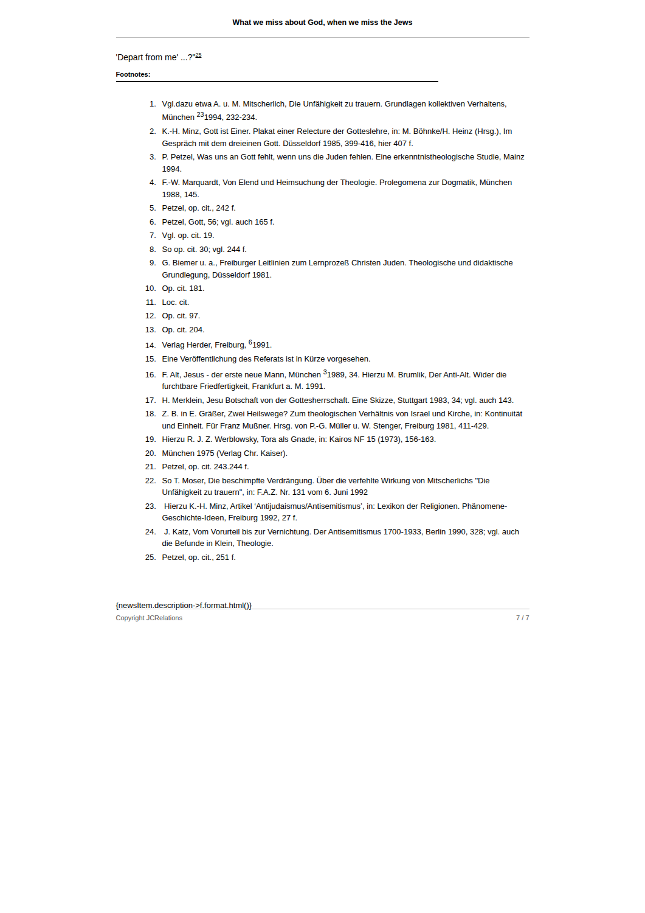What we miss about God, when we miss the Jews
'Depart from me' ...?"25
Footnotes:
Vgl.dazu etwa A. u. M. Mitscherlich, Die Unfähigkeit zu trauern. Grundlagen kollektiven Verhaltens, München 231994, 232-234.
K.-H. Minz, Gott ist Einer. Plakat einer Relecture der Gotteslehre, in: M. Böhnke/H. Heinz (Hrsg.), Im Gespräch mit dem dreieinen Gott. Düsseldorf 1985, 399-416, hier 407 f.
P. Petzel, Was uns an Gott fehlt, wenn uns die Juden fehlen. Eine erkenntnistheologische Studie, Mainz 1994.
F.-W. Marquardt, Von Elend und Heimsuchung der Theologie. Prolegomena zur Dogmatik, München 1988, 145.
Petzel, op. cit., 242 f.
Petzel, Gott, 56; vgl. auch 165 f.
Vgl. op. cit. 19.
So op. cit. 30; vgl. 244 f.
G. Biemer u. a., Freiburger Leitlinien zum Lernprozeß Christen Juden. Theologische und didaktische Grundlegung, Düsseldorf 1981.
Op. cit. 181.
Loc. cit.
Op. cit. 97.
Op. cit. 204.
Verlag Herder, Freiburg, 61991.
Eine Veröffentlichung des Referats ist in Kürze vorgesehen.
F. Alt, Jesus - der erste neue Mann, München 31989, 34. Hierzu M. Brumlik, Der Anti-Alt. Wider die furchtbare Friedfertigkeit, Frankfurt a. M. 1991.
H. Merklein, Jesu Botschaft von der Gottesherrschaft. Eine Skizze, Stuttgart 1983, 34; vgl. auch 143.
Z. B. in E. Gräßer, Zwei Heilswege? Zum theologischen Verhältnis von Israel und Kirche, in: Kontinuität und Einheit. Für Franz Mußner. Hrsg. von P.-G. Müller u. W. Stenger, Freiburg 1981, 411-429.
Hierzu R. J. Z. Werblowsky, Tora als Gnade, in: Kairos NF 15 (1973), 156-163.
München 1975 (Verlag Chr. Kaiser).
Petzel, op. cit. 243.244 f.
So T. Moser, Die beschimpfte Verdrängung. Über die verfehlte Wirkung von Mitscherlichs "Die Unfähigkeit zu trauern", in: F.A.Z. Nr. 131 vom 6. Juni 1992
Hierzu K.-H. Minz, Artikel ‘Antijudaismus/Antisemitismus’, in: Lexikon der Religionen. Phänomene-Geschichte-Ideen, Freiburg 1992, 27 f.
J. Katz, Vom Vorurteil bis zur Vernichtung. Der Antisemitismus 1700-1933, Berlin 1990, 328; vgl. auch die Befunde in Klein, Theologie.
Petzel, op. cit., 251 f.
{newsItem.description->f.format.html()}
Copyright JCRelations 7 / 7